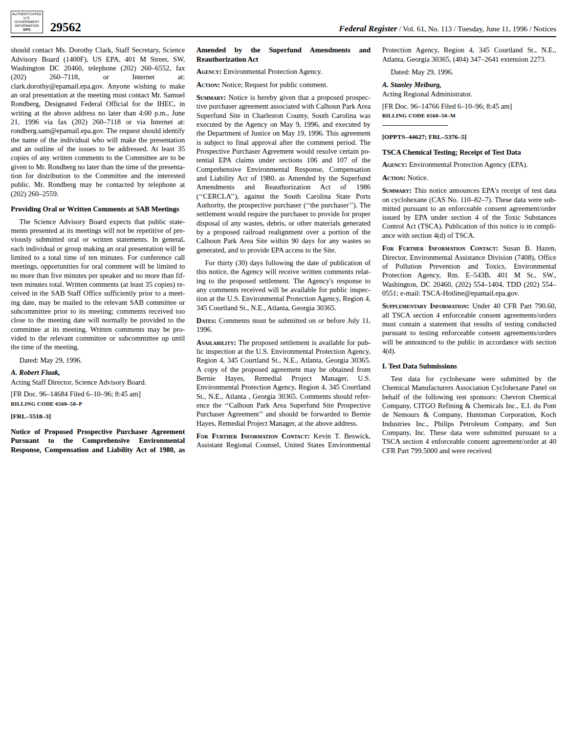Authenticated
U.S. Government
Information
GPO
29562
Federal Register / Vol. 61, No. 113 / Tuesday, June 11, 1996 / Notices
should contact Ms. Dorothy Clark, Staff Secretary, Science Advisory Board (1400F), US EPA, 401 M Street, SW, Washington DC 20460, telephone (202) 260–6552, fax (202) 260–7118, or Internet at: clark.dorothy@epamail.epa.gov. Anyone wishing to make an oral presentation at the meeting must contact Mr. Samuel Rondberg, Designated Federal Official for the IHEC, in writing at the above address no later than 4:00 p.m., June 21, 1996 via fax (202) 260–7118 or via Internet at: rondberg.sam@epamail.epa.gov. The request should identify the name of the individual who will make the presentation and an outline of the issues to be addressed. At least 35 copies of any written comments to the Committee are to be given to Mr. Rondberg no later than the time of the presentation for distribution to the Committee and the interested public. Mr. Rondberg may be contacted by telephone at (202) 260–2559.
Providing Oral or Written Comments at SAB Meetings
The Science Advisory Board expects that public statements presented at its meetings will not be repetitive of previously submitted oral or written statements. In general, each individual or group making an oral presentation will be limited to a total time of ten minutes. For conference call meetings, opportunities for oral comment will be limited to no more than five minutes per speaker and no more than fifteen minutes total. Written comments (at least 35 copies) received in the SAB Staff Office sufficiently prior to a meeting date, may be mailed to the relevant SAB committee or subcommittee prior to its meeting; comments received too close to the meeting date will normally be provided to the committee at its meeting. Written comments may be provided to the relevant committee or subcommittee up until the time of the meeting.
Dated: May 29, 1996.
A. Robert Flaak,
Acting Staff Director, Science Advisory Board.
[FR Doc. 96–14684 Filed 6–10–96; 8:45 am]
BILLING CODE 6560–50–P
[FRL–5518–3]
Notice of Proposed Prospective Purchaser Agreement Pursuant to the Comprehensive Environmental Response, Compensation and Liability Act of 1980, as Amended by the Superfund Amendments and Reauthorization Act
Agency: Environmental Protection Agency.
Action: Notice; Request for public comment.
Summary: Notice is hereby given that a proposed prospective purchaser agreement associated with Calhoun Park Area Superfund Site in Charleston County, South Carolina was executed by the Agency on May 9, 1996, and executed by the Department of Justice on May 19, 1996. This agreement is subject to final approval after the comment period. The Prospective Purchaser Agreement would resolve certain potential EPA claims under sections 106 and 107 of the Comprehensive Environmental Response, Compensation and Liability Act of 1980, as Amended by the Superfund Amendments and Reauthorization Act of 1986 (‘‘CERCLA’’), against the South Carolina State Ports Authority, the prospective purchaser (‘‘the purchaser’’). The settlement would require the purchaser to provide for proper disposal of any wastes, debris, or other materials generated by a proposed railroad realignment over a portion of the Calhoun Park Area Site within 90 days for any wastes so generated, and to provide EPA access to the Site.
For thirty (30) days following the date of publication of this notice, the Agency will receive written comments relating to the proposed settlement. The Agency's response to any comments received will be available for public inspection at the U.S. Environmental Protection Agency, Region 4, 345 Courtland St., N.E., Atlanta, Georgia 30365.
Dates: Comments must be submitted on or before July 11, 1996.
Availability: The proposed settlement is available for public inspection at the U.S. Environmental Protection Agency, Region 4, 345 Courtland St., N.E., Atlanta, Georgia 30365. A copy of the proposed agreement may be obtained from Bernie Hayes, Remedial Project Manager, U.S. Environmental Protection Agency, Region 4, 345 Courtland St., N.E., Atlanta , Georgia 30365. Comments should reference the ‘‘Calhoun Park Area Superfund Site Prospective Purchaser Agreement’’ and should be forwarded to Bernie Hayes, Remedial Project Manager, at the above address.
For Further Information Contact: Kevin T. Beswick, Assistant Regional Counsel, United States Environmental Protection Agency, Region 4, 345 Courtland St., N.E., Atlanta, Georgia 30365, (404) 347–2641 extension 2273.
Dated: May 29, 1996.
A. Stanley Meiburg,
Acting Regional Administrator.
[FR Doc. 96–14766 Filed 6–10–96; 8:45 am]
BILLING CODE 6560–50–M
[OPPTS–44627; FRL–5376–5]
TSCA Chemical Testing; Receipt of Test Data
Agency: Environmental Protection Agency (EPA).
Action: Notice.
Summary: This notice announces EPA's receipt of test data on cyclohexane (CAS No. 110–82–7). These data were submitted pursuant to an enforceable consent agreement/order issued by EPA under section 4 of the Toxic Substances Control Act (TSCA). Publication of this notice is in compliance with section 4(d) of TSCA.
For Further Information Contact: Susan B. Hazen, Director, Environmental Assistance Division (7408), Office of Pollution Prevention and Toxics, Environmental Protection Agency, Rm. E–543B, 401 M St., SW., Washington, DC 20460, (202) 554–1404, TDD (202) 554–0551; e-mail: TSCA-Hotline@epamail.epa.gov.
Supplementary Information: Under 40 CFR Part 790.60, all TSCA section 4 enforceable consent agreements/orders must contain a statement that results of testing conducted pursuant to testing enforceable consent agreements/orders will be announced to the public in accordance with section 4(d).
I. Test Data Submissions
Test data for cyclohexane were submitted by the Chemical Manufacturers Association Cyclohexane Panel on behalf of the following test sponsors: Chevron Chemical Company, CITGO Refining & Chemicals Inc., E.I. du Pont de Nemours & Company, Huntsman Corporation, Koch Industries Inc., Philips Petroleum Company, and Sun Company, Inc. These data were submitted pursuant to a TSCA section 4 enforceable consent agreement/order at 40 CFR Part 799.5000 and were received